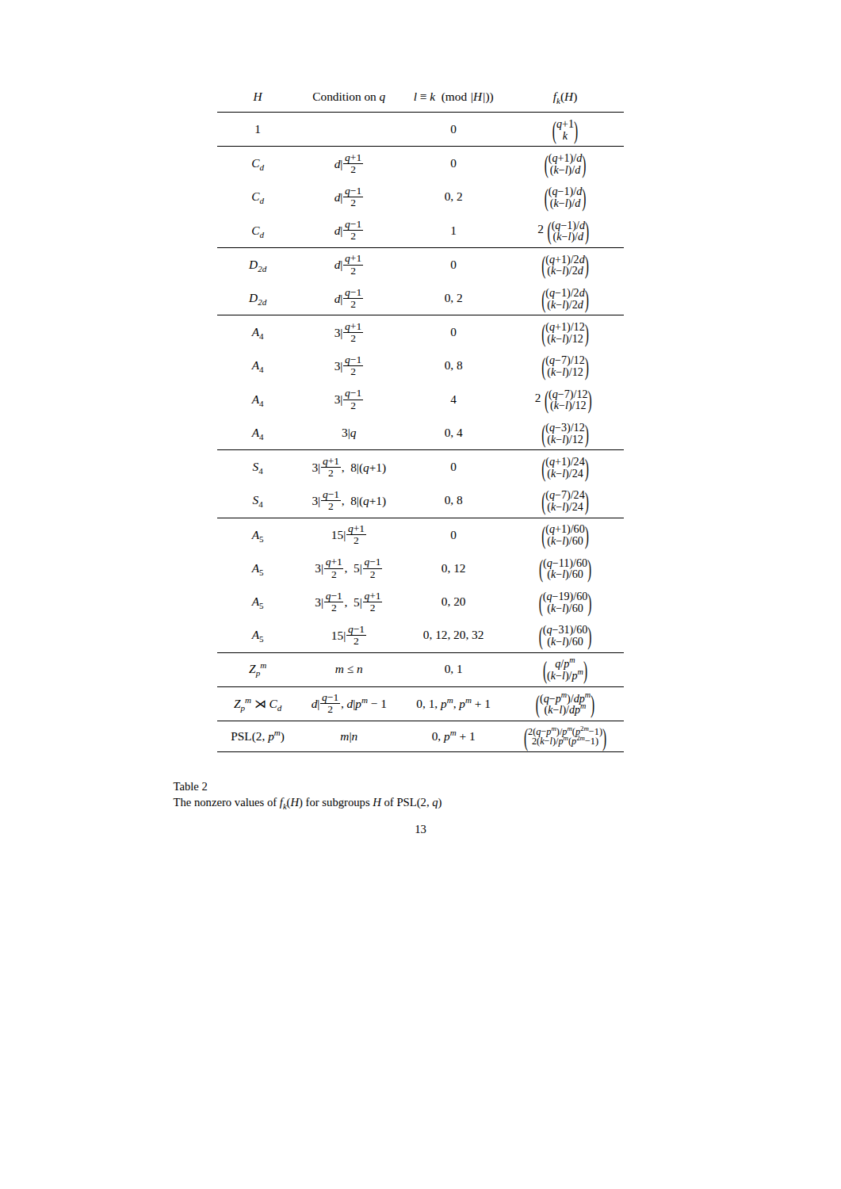| H | Condition on q | l ≡ k (mod /H/ )) | f k ( H ) |
| --- | --- | --- | --- |
| 1 | | 0 | ( q +1 k ) |
| C d | d / q +1 2 | 0 | ( ( q +1)/ d ( k − l )/ d ) |
| C d | d / q −1 2 | 0, 2 | ( ( q −1)/ d ( k − l )/ d ) |
| C d | d / q −1 2 | 1 | 2 ( ( q −1)/ d ( k − l )/ d ) |
| D 2d | d / q +1 2 | 0 | ( ( q +1)/2 d ( k − l )/2 d ) |
| D 2d | d / q −1 2 | 0, 2 | ( ( q −1)/2 d ( k − l )/2 d ) |
| A 4 | 3/ q +1 2 | 0 | ( ( q +1)/12 ( k − l )/12 ) |
| A 4 | 3/ q −1 2 | 0, 8 | ( ( q −7)/12 ( k − l )/12 ) |
| A 4 | 3/ q −1 2 | 4 | 2 ( ( q −7)/12 ( k − l )/12 ) |
| A 4 | 3/ q | 0, 4 | ( ( q −3)/12 ( k − l )/12 ) |
| S 4 | 3/ q +1 2 , 8/( q +1) | 0 | ( ( q +1)/24 ( k − l )/24 ) |
| S 4 | 3/ q −1 2 , 8/( q +1) | 0, 8 | ( ( q −7)/24 ( k − l )/24 ) |
| A 5 | 15/ q +1 2 | 0 | ( ( q +1)/60 ( k − l )/60 ) |
| A 5 | 3/ q +1 2 , 5/ q −1 2 | 0, 12 | ( ( q −11)/60 ( k − l )/60 ) |
| A 5 | 3/ q −1 2 , 5/ q +1 2 | 0, 20 | ( ( q −19)/60 ( k − l )/60 ) |
| A 5 | 15/ q −1 2 | 0, 12, 20, 32 | ( ( q −31)/60 ( k − l )/60 ) |
| Z p m | m ≤ n | 0, 1 | ( q / p m ( k − l )/ p m ) |
| Z p m ⋊ C d | d / q −1 2 , d / p m − 1 | 0, 1, p m , p m + 1 | ( ( q − p m )/ dp m ( k − l )/ dp m ) |
| PSL (2, p m ) | m / n | 0, p m + 1 | ( 2( q − p m )/ p m ( p 2 m −1) 2( k − l )/ p m ( p 2 m −1) ) |
Table 2 The nonzero values of fk(H) for subgroups H of PSL(2, q)
13